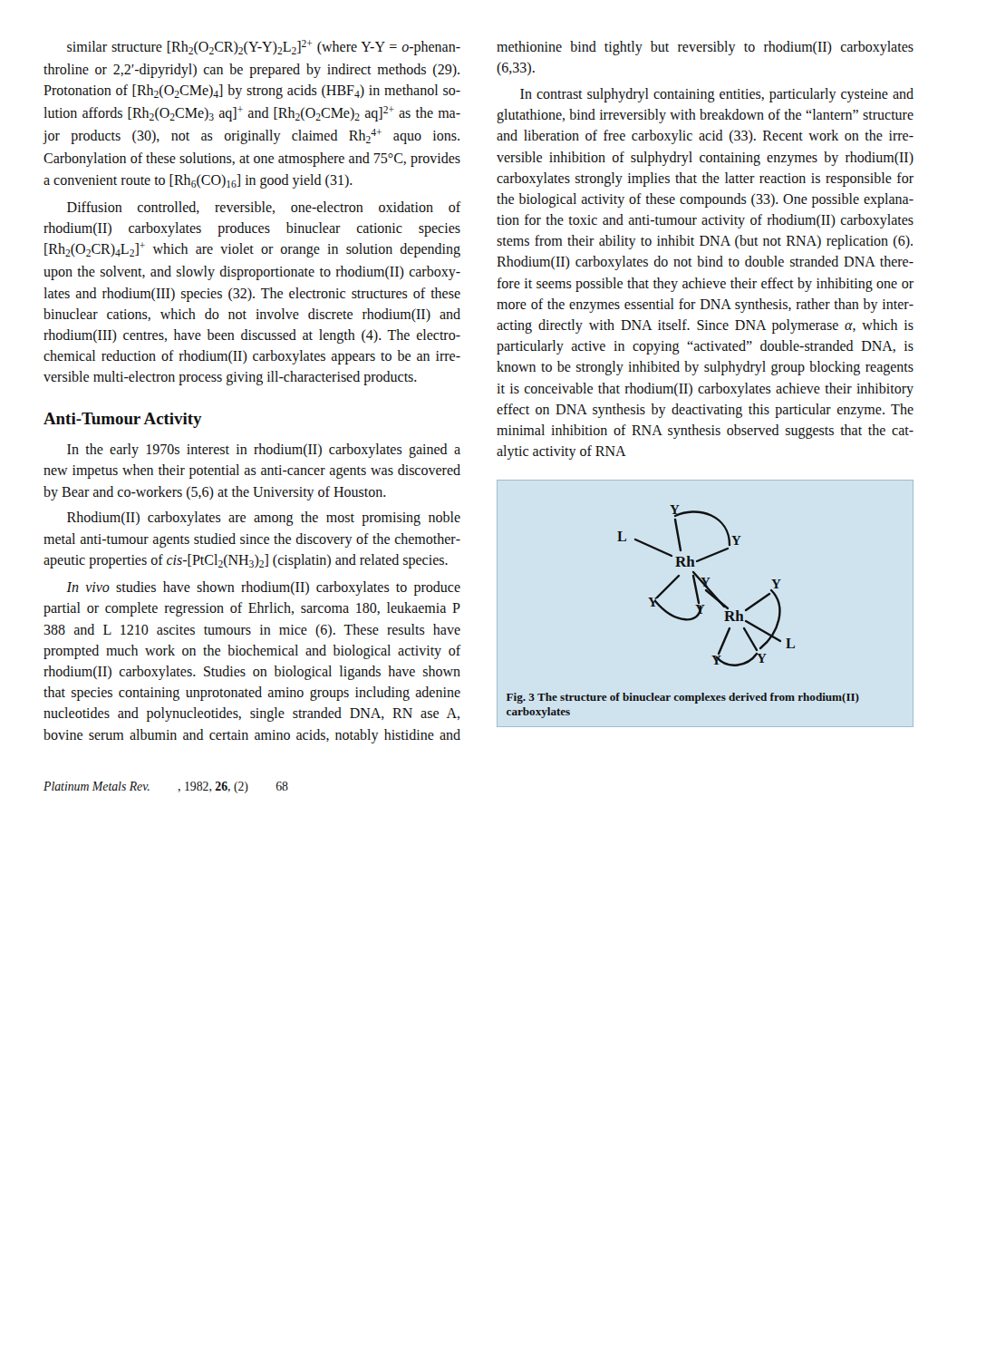similar structure [Rh2(O2CR)2(Y-Y)2L2]2+ (where Y-Y = o-phenanthroline or 2,2′-dipyridyl) can be prepared by indirect methods (29). Protonation of [Rh2(O2CMe)4] by strong acids (HBF4) in methanol solution affords [Rh2(O2CMe)3 aq]+ and [Rh2(O2CMe)2 aq]2+ as the major products (30), not as originally claimed Rh24+ aquo ions. Carbonylation of these solutions, at one atmosphere and 75°C, provides a convenient route to [Rh6(CO)16] in good yield (31).
Diffusion controlled, reversible, one-electron oxidation of rhodium(II) carboxylates produces binuclear cationic species [Rh2(O2CR)4L2]+ which are violet or orange in solution depending upon the solvent, and slowly disproportionate to rhodium(II) carboxylates and rhodium(III) species (32). The electronic structures of these binuclear cations, which do not involve discrete rhodium(II) and rhodium(III) centres, have been discussed at length (4). The electrochemical reduction of rhodium(II) carboxylates appears to be an irreversible multi-electron process giving ill-characterised products.
Anti-Tumour Activity
In the early 1970s interest in rhodium(II) carboxylates gained a new impetus when their potential as anti-cancer agents was discovered by Bear and co-workers (5,6) at the University of Houston.
Rhodium(II) carboxylates are among the most promising noble metal anti-tumour agents studied since the discovery of the chemotherapeutic properties of cis-[PtCl2(NH3)2] (cisplatin) and related species.
In vivo studies have shown rhodium(II) carboxylates to produce partial or complete regression of Ehrlich, sarcoma 180, leukaemia P 388 and L 1210 ascites tumours in mice (6). These results have prompted much work on the biochemical and biological activity of rhodium(II) carboxylates. Studies on biological ligands have shown that species containing unprotonated amino groups including adenine nucleotides and polynucleotides, single stranded DNA, RN ase A, bovine serum albumin and certain amino acids, notably histidine and methionine bind tightly but reversibly to rhodium(II) carboxylates (6,33).
In contrast sulphydryl containing entities, particularly cysteine and glutathione, bind irreversibly with breakdown of the “lantern” structure and liberation of free carboxylic acid (33). Recent work on the irreversible inhibition of sulphydryl containing enzymes by rhodium(II) carboxylates strongly implies that the latter reaction is responsible for the biological activity of these compounds (33). One possible explanation for the toxic and anti-tumour activity of rhodium(II) carboxylates stems from their ability to inhibit DNA (but not RNA) replication (6). Rhodium(II) carboxylates do not bind to double stranded DNA therefore it seems possible that they achieve their effect by inhibiting one or more of the enzymes essential for DNA synthesis, rather than by interacting directly with DNA itself. Since DNA polymerase α, which is particularly active in copying “activated” double-stranded DNA, is known to be strongly inhibited by sulphydryl group blocking reagents it is conceivable that rhodium(II) carboxylates achieve their inhibitory effect on DNA synthesis by deactivating this particular enzyme. The minimal inhibition of RNA synthesis observed suggests that the catalytic activity of RNA
Rh Rh L L Y Y Y Y Y Y Y Y
Fig. 3 The structure of binuclear complexes derived from rhodium(II) carboxylates
Platinum Metals Rev., 1982, 26, (2) 68